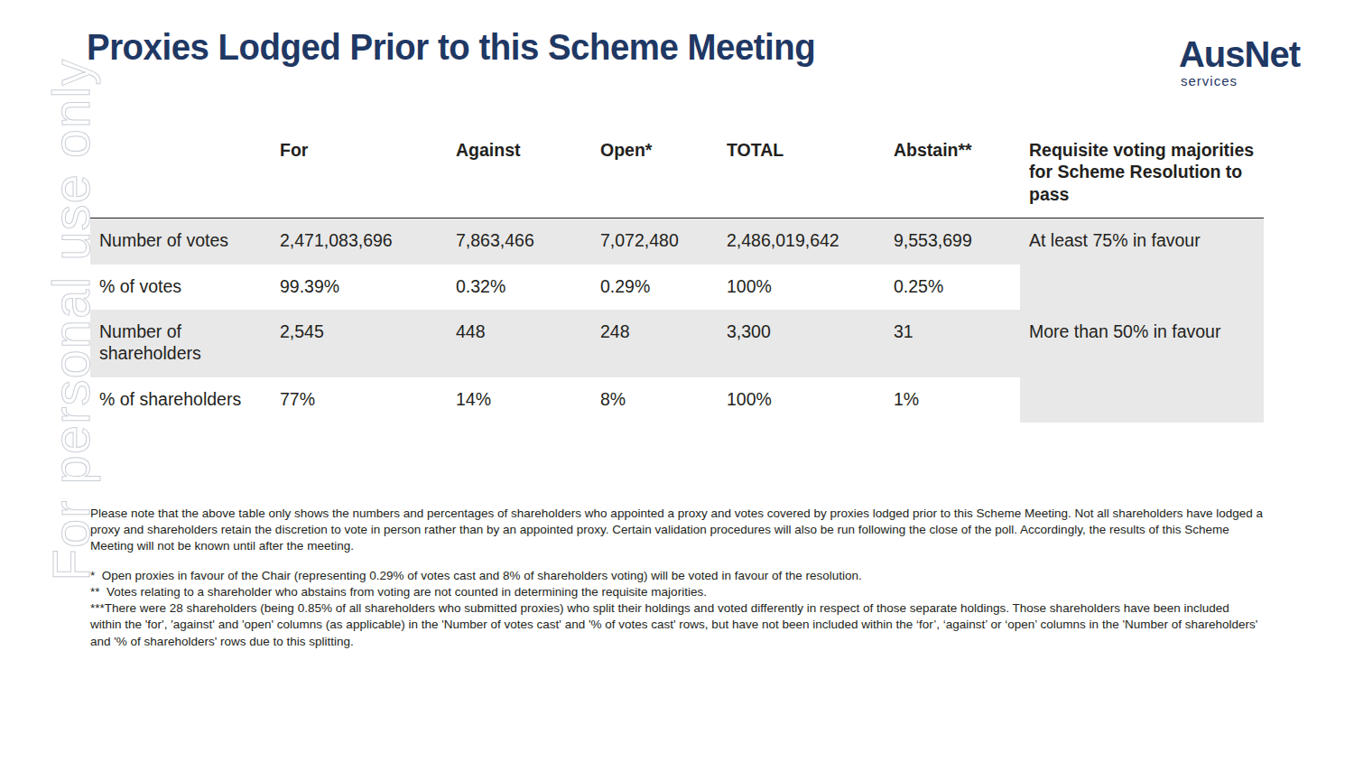For personal use only
Proxies Lodged Prior to this Scheme Meeting
AusNet
services
| | For | Against | Open* | TOTAL | Abstain** | Requisite voting majorities for Scheme Resolution to pass |
| --- | --- | --- | --- | --- | --- | --- |
| Number of votes | 2,471,083,696 | 7,863,466 | 7,072,480 | 2,486,019,642 | 9,553,699 | At least 75% in favour |
| % of votes | 99.39% | 0.32% | 0.29% | 100% | 0.25% |
| Number of shareholders | 2,545 | 448 | 248 | 3,300 | 31 | More than 50% in favour |
| % of shareholders | 77% | 14% | 8% | 100% | 1% |
Please note that the above table only shows the numbers and percentages of shareholders who appointed a proxy and votes covered by proxies lodged prior to this Scheme Meeting. Not all shareholders have lodged a proxy and shareholders retain the discretion to vote in person rather than by an appointed proxy. Certain validation procedures will also be run following the close of the poll. Accordingly, the results of this Scheme Meeting will not be known until after the meeting.
* Open proxies in favour of the Chair (representing 0.29% of votes cast and 8% of shareholders voting) will be voted in favour of the resolution.
** Votes relating to a shareholder who abstains from voting are not counted in determining the requisite majorities.
***There were 28 shareholders (being 0.85% of all shareholders who submitted proxies) who split their holdings and voted differently in respect of those separate holdings. Those shareholders have been included within the 'for', 'against' and 'open' columns (as applicable) in the 'Number of votes cast' and '% of votes cast' rows, but have not been included within the ‘for’, ‘against’ or ‘open’ columns in the 'Number of shareholders' and '% of shareholders' rows due to this splitting.